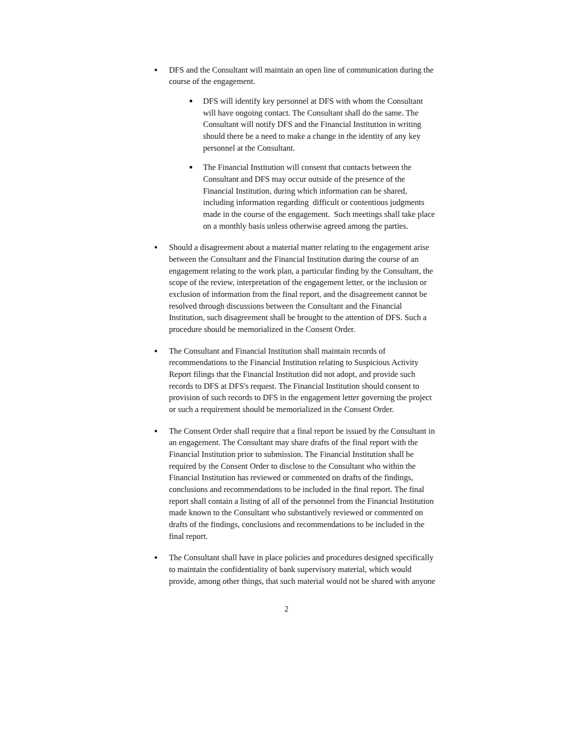DFS and the Consultant will maintain an open line of communication during the course of the engagement.
DFS will identify key personnel at DFS with whom the Consultant will have ongoing contact. The Consultant shall do the same. The Consultant will notify DFS and the Financial Institution in writing should there be a need to make a change in the identity of any key personnel at the Consultant.
The Financial Institution will consent that contacts between the Consultant and DFS may occur outside of the presence of the Financial Institution, during which information can be shared, including information regarding difficult or contentious judgments made in the course of the engagement. Such meetings shall take place on a monthly basis unless otherwise agreed among the parties.
Should a disagreement about a material matter relating to the engagement arise between the Consultant and the Financial Institution during the course of an engagement relating to the work plan, a particular finding by the Consultant, the scope of the review, interpretation of the engagement letter, or the inclusion or exclusion of information from the final report, and the disagreement cannot be resolved through discussions between the Consultant and the Financial Institution, such disagreement shall be brought to the attention of DFS. Such a procedure should be memorialized in the Consent Order.
The Consultant and Financial Institution shall maintain records of recommendations to the Financial Institution relating to Suspicious Activity Report filings that the Financial Institution did not adopt, and provide such records to DFS at DFS's request. The Financial Institution should consent to provision of such records to DFS in the engagement letter governing the project or such a requirement should be memorialized in the Consent Order.
The Consent Order shall require that a final report be issued by the Consultant in an engagement. The Consultant may share drafts of the final report with the Financial Institution prior to submission. The Financial Institution shall be required by the Consent Order to disclose to the Consultant who within the Financial Institution has reviewed or commented on drafts of the findings, conclusions and recommendations to be included in the final report. The final report shall contain a listing of all of the personnel from the Financial Institution made known to the Consultant who substantively reviewed or commented on drafts of the findings, conclusions and recommendations to be included in the final report.
The Consultant shall have in place policies and procedures designed specifically to maintain the confidentiality of bank supervisory material, which would provide, among other things, that such material would not be shared with anyone
2